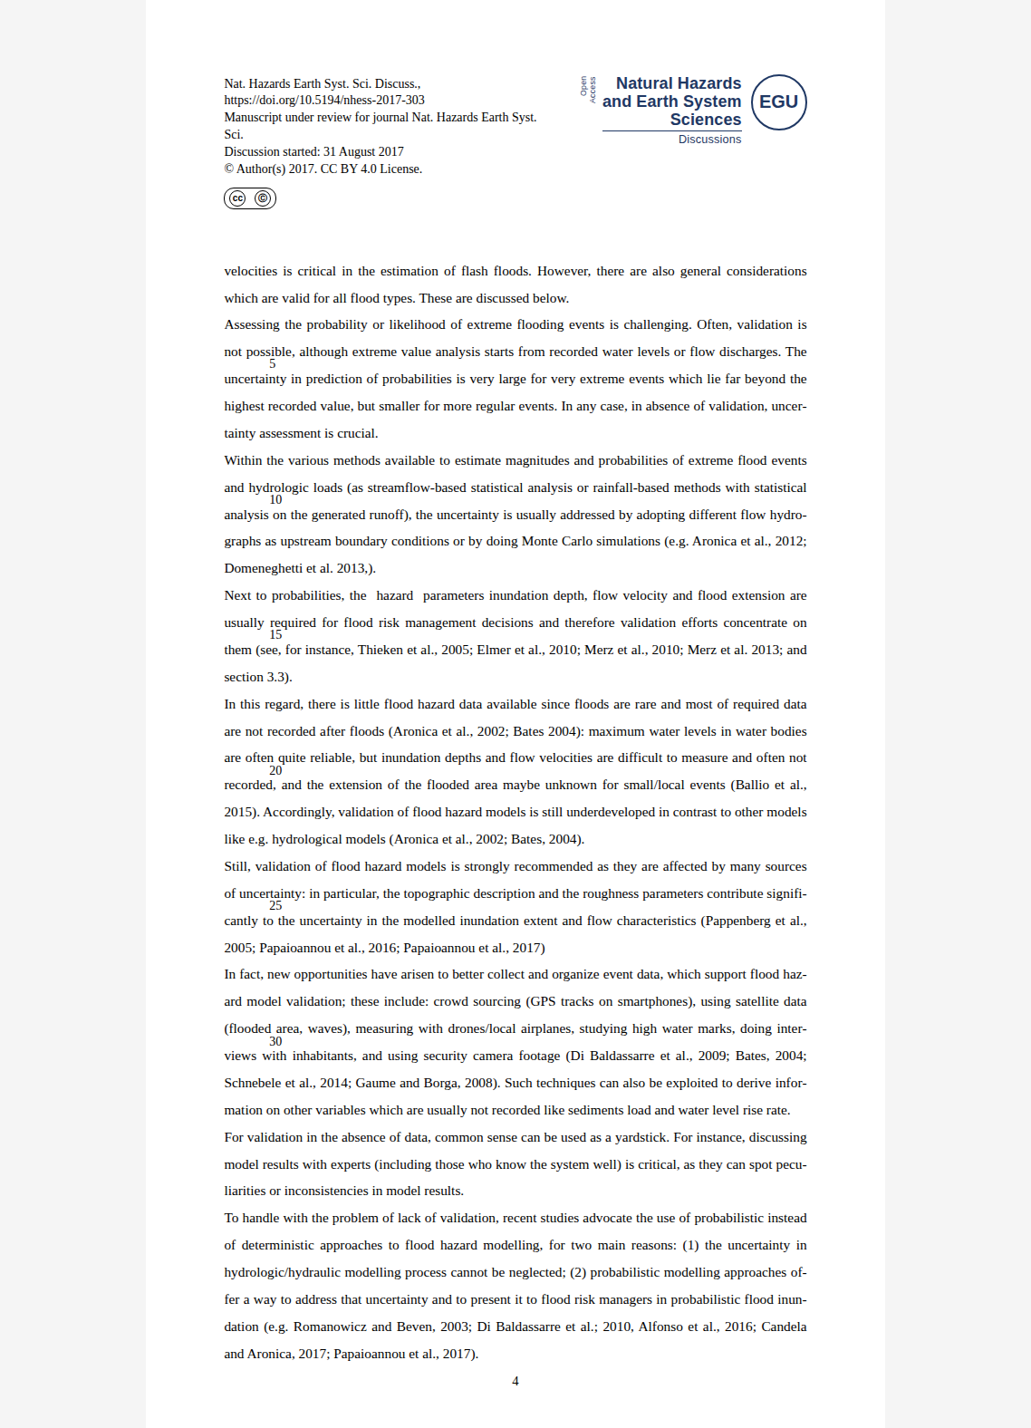Nat. Hazards Earth Syst. Sci. Discuss., https://doi.org/10.5194/nhess-2017-303
Manuscript under review for journal Nat. Hazards Earth Syst. Sci.
Discussion started: 31 August 2017
© Author(s) 2017. CC BY 4.0 License.
ccⒸ
Open Access
Natural Hazards and Earth System Sciences
Discussions
EGU
velocities is critical in the estimation of flash floods. However, there are also general considerations which are valid for all flood types. These are discussed below.
Assessing the probability or likelihood of extreme flooding events is challenging. Often, validation is not possible, although extreme value analysis starts from recorded water levels or flow discharges. The uncertainty in prediction of probabilities is very large for very extreme events which lie far beyond the highest recorded value, but smaller for more regular events. In any case, in absence of validation, uncertainty assessment is crucial.
Within the various methods available to estimate magnitudes and probabilities of extreme flood events and hydrologic loads (as streamflow-based statistical analysis or rainfall-based methods with statistical analysis on the generated runoff), the uncertainty is usually addressed by adopting different flow hydrographs as upstream boundary conditions or by doing Monte Carlo simulations (e.g. Aronica et al., 2012; Domeneghetti et al. 2013,).
Next to probabilities, the hazard parameters inundation depth, flow velocity and flood extension are usually required for flood risk management decisions and therefore validation efforts concentrate on them (see, for instance, Thieken et al., 2005; Elmer et al., 2010; Merz et al., 2010; Merz et al. 2013; and section 3.3).
In this regard, there is little flood hazard data available since floods are rare and most of required data are not recorded after floods (Aronica et al., 2002; Bates 2004): maximum water levels in water bodies are often quite reliable, but inundation depths and flow velocities are difficult to measure and often not recorded, and the extension of the flooded area maybe unknown for small/local events (Ballio et al., 2015). Accordingly, validation of flood hazard models is still underdeveloped in contrast to other models like e.g. hydrological models (Aronica et al., 2002; Bates, 2004).
Still, validation of flood hazard models is strongly recommended as they are affected by many sources of uncertainty: in particular, the topographic description and the roughness parameters contribute significantly to the uncertainty in the modelled inundation extent and flow characteristics (Pappenberg et al., 2005; Papaioannou et al., 2016; Papaioannou et al., 2017)
In fact, new opportunities have arisen to better collect and organize event data, which support flood hazard model validation; these include: crowd sourcing (GPS tracks on smartphones), using satellite data (flooded area, waves), measuring with drones/local airplanes, studying high water marks, doing interviews with inhabitants, and using security camera footage (Di Baldassarre et al., 2009; Bates, 2004; Schnebele et al., 2014; Gaume and Borga, 2008). Such techniques can also be exploited to derive information on other variables which are usually not recorded like sediments load and water level rise rate.
For validation in the absence of data, common sense can be used as a yardstick. For instance, discussing model results with experts (including those who know the system well) is critical, as they can spot peculiarities or inconsistencies in model results.
To handle with the problem of lack of validation, recent studies advocate the use of probabilistic instead of deterministic approaches to flood hazard modelling, for two main reasons: (1) the uncertainty in hydrologic/hydraulic modelling process cannot be neglected; (2) probabilistic modelling approaches offer a way to address that uncertainty and to present it to flood risk managers in probabilistic flood inundation (e.g. Romanowicz and Beven, 2003; Di Baldassarre et al.; 2010, Alfonso et al., 2016; Candela and Aronica, 2017; Papaioannou et al., 2017).
5
10
15
20
25
30
4